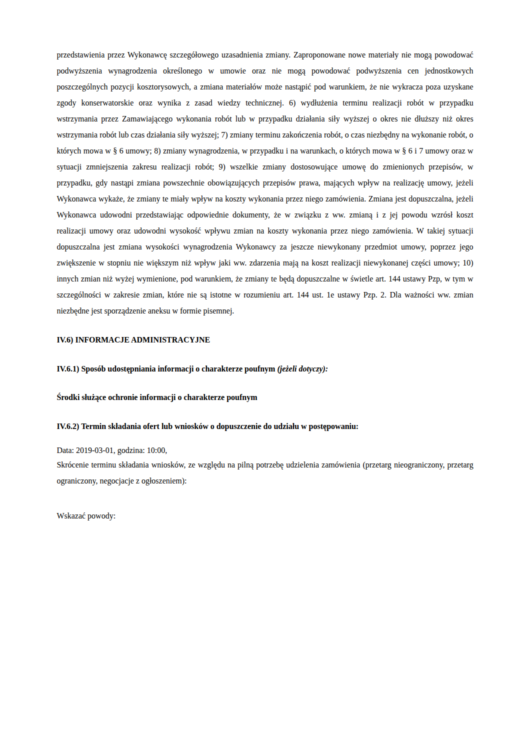przedstawienia przez Wykonawcę szczegółowego uzasadnienia zmiany. Zaproponowane nowe materiały nie mogą powodować podwyższenia wynagrodzenia określonego w umowie oraz nie mogą powodować podwyższenia cen jednostkowych poszczególnych pozycji kosztorysowych, a zmiana materiałów może nastąpić pod warunkiem, że nie wykracza poza uzyskane zgody konserwatorskie oraz wynika z zasad wiedzy technicznej. 6) wydłużenia terminu realizacji robót w przypadku wstrzymania przez Zamawiającego wykonania robót lub w przypadku działania siły wyższej o okres nie dłuższy niż okres wstrzymania robót lub czas działania siły wyższej; 7) zmiany terminu zakończenia robót, o czas niezbędny na wykonanie robót, o których mowa w § 6 umowy; 8) zmiany wynagrodzenia, w przypadku i na warunkach, o których mowa w § 6 i 7 umowy oraz w sytuacji zmniejszenia zakresu realizacji robót; 9) wszelkie zmiany dostosowujące umowę do zmienionych przepisów, w przypadku, gdy nastąpi zmiana powszechnie obowiązujących przepisów prawa, mających wpływ na realizację umowy, jeżeli Wykonawca wykaże, że zmiany te miały wpływ na koszty wykonania przez niego zamówienia. Zmiana jest dopuszczalna, jeżeli Wykonawca udowodni przedstawiając odpowiednie dokumenty, że w związku z ww. zmianą i z jej powodu wzrósł koszt realizacji umowy oraz udowodni wysokość wpływu zmian na koszty wykonania przez niego zamówienia. W takiej sytuacji dopuszczalna jest zmiana wysokości wynagrodzenia Wykonawcy za jeszcze niewykonany przedmiot umowy, poprzez jego zwiększenie w stopniu nie większym niż wpływ jaki ww. zdarzenia mają na koszt realizacji niewykonanej części umowy; 10) innych zmian niż wyżej wymienione, pod warunkiem, że zmiany te będą dopuszczalne w świetle art. 144 ustawy Pzp, w tym w szczególności w zakresie zmian, które nie są istotne w rozumieniu art. 144 ust. 1e ustawy Pzp. 2. Dla ważności ww. zmian niezbędne jest sporządzenie aneksu w formie pisemnej.
IV.6) INFORMACJE ADMINISTRACYJNE
IV.6.1) Sposób udostępniania informacji o charakterze poufnym (jeżeli dotyczy):
Środki służące ochronie informacji o charakterze poufnym
IV.6.2) Termin składania ofert lub wniosków o dopuszczenie do udziału w postępowaniu:
Data: 2019-03-01, godzina: 10:00,
Skrócenie terminu składania wniosków, ze względu na pilną potrzebę udzielenia zamówienia (przetarg nieograniczony, przetarg ograniczony, negocjacje z ogłoszeniem):
Wskazać powody: